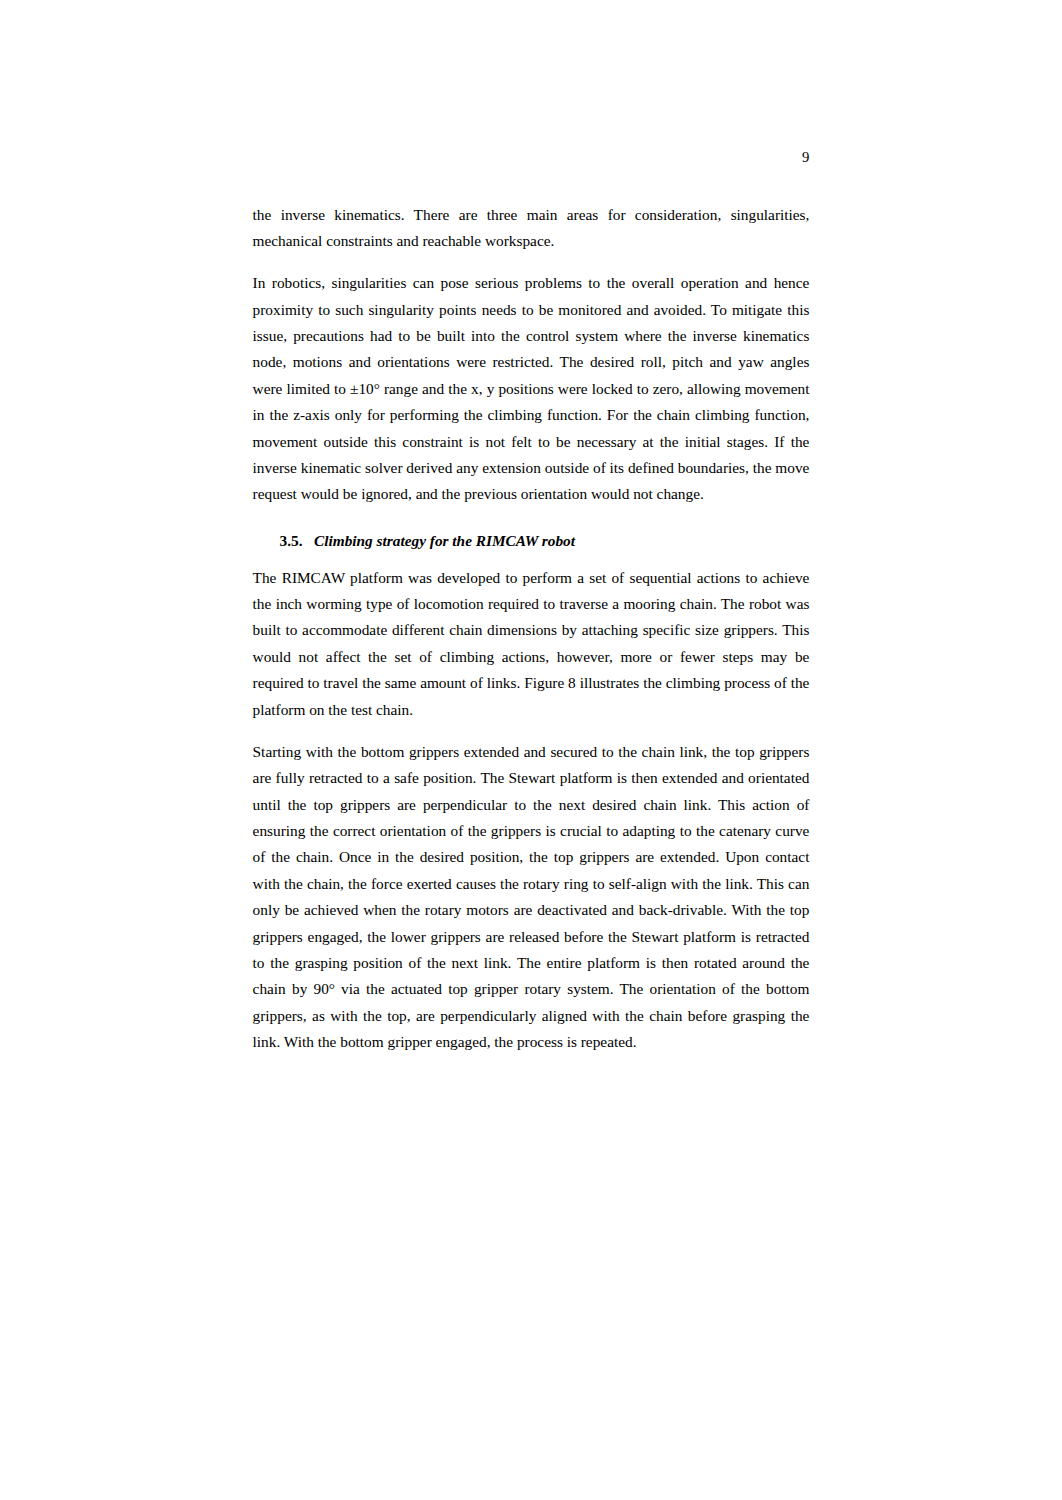9
the inverse kinematics. There are three main areas for consideration, singularities, mechanical constraints and reachable workspace.
In robotics, singularities can pose serious problems to the overall operation and hence proximity to such singularity points needs to be monitored and avoided. To mitigate this issue, precautions had to be built into the control system where the inverse kinematics node, motions and orientations were restricted. The desired roll, pitch and yaw angles were limited to ±10° range and the x, y positions were locked to zero, allowing movement in the z-axis only for performing the climbing function. For the chain climbing function, movement outside this constraint is not felt to be necessary at the initial stages. If the inverse kinematic solver derived any extension outside of its defined boundaries, the move request would be ignored, and the previous orientation would not change.
3.5. Climbing strategy for the RIMCAW robot
The RIMCAW platform was developed to perform a set of sequential actions to achieve the inch worming type of locomotion required to traverse a mooring chain. The robot was built to accommodate different chain dimensions by attaching specific size grippers. This would not affect the set of climbing actions, however, more or fewer steps may be required to travel the same amount of links. Figure 8 illustrates the climbing process of the platform on the test chain.
Starting with the bottom grippers extended and secured to the chain link, the top grippers are fully retracted to a safe position. The Stewart platform is then extended and orientated until the top grippers are perpendicular to the next desired chain link. This action of ensuring the correct orientation of the grippers is crucial to adapting to the catenary curve of the chain. Once in the desired position, the top grippers are extended. Upon contact with the chain, the force exerted causes the rotary ring to self-align with the link. This can only be achieved when the rotary motors are deactivated and back-drivable. With the top grippers engaged, the lower grippers are released before the Stewart platform is retracted to the grasping position of the next link. The entire platform is then rotated around the chain by 90° via the actuated top gripper rotary system. The orientation of the bottom grippers, as with the top, are perpendicularly aligned with the chain before grasping the link. With the bottom gripper engaged, the process is repeated.